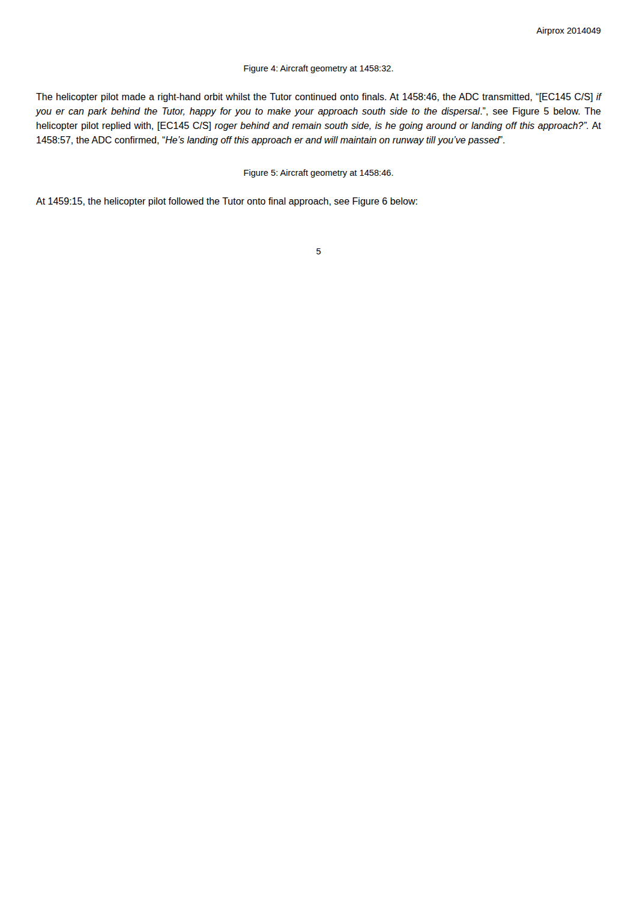Airprox 2014049
Figure 4: Aircraft geometry at 1458:32.
The helicopter pilot made a right-hand orbit whilst the Tutor continued onto finals. At 1458:46, the ADC transmitted, “[EC145 C/S] if you er can park behind the Tutor, happy for you to make your approach south side to the dispersal.”, see Figure 5 below. The helicopter pilot replied with, [EC145 C/S] roger behind and remain south side, is he going around or landing off this approach?”. At 1458:57, the ADC confirmed, “He’s landing off this approach er and will maintain on runway till you’ve passed”.
Figure 5: Aircraft geometry at 1458:46.
At 1459:15, the helicopter pilot followed the Tutor onto final approach, see Figure 6 below:
5